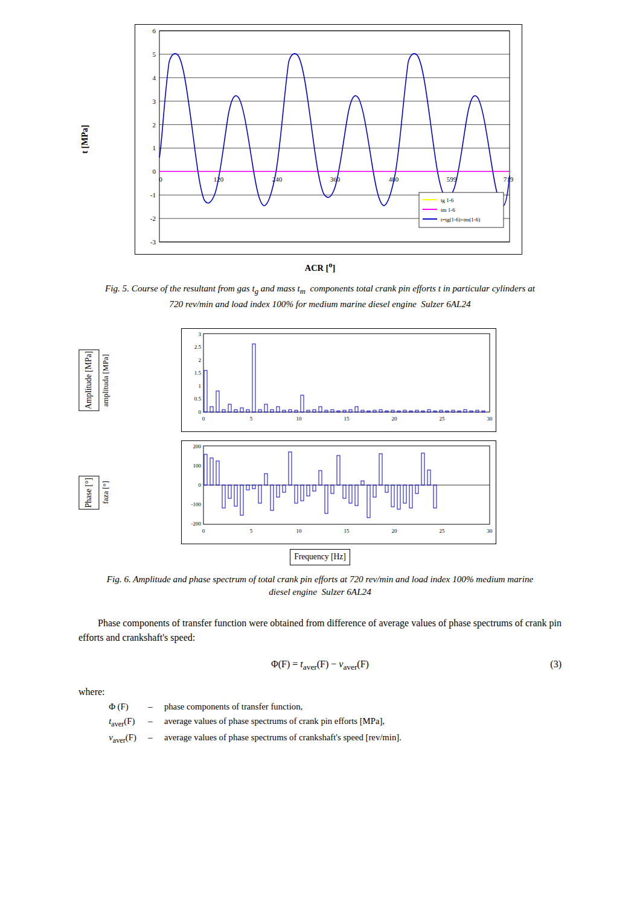t [MPa]
6 5 4 3 2 1 0 -1 -2 -3 0 120 240 360 480 599 719 tg 1-6 tm 1-6 t=tg(1-6)+tm(1-6)
ACR [o]
Fig. 5. Course of the resultant from gas tg and mass tm components total crank pin efforts t in particular cylinders at
720 rev/min and load index 100% for medium marine diesel engine Sulzer 6AL24
Amplitude [MPa] amplituda [MPa]
3 2.5 2 1.5 1 0.5 0 0 5 10 15 20 25 30
Phase [°] faza [°]
200 100 0 -100 -200 0 5 10 15 20 25 30
Frequency [Hz]
Fig. 6. Amplitude and phase spectrum of total crank pin efforts at 720 rev/min and load index 100% medium marine
diesel engine Sulzer 6AL24
Phase components of transfer function were obtained from difference of average values of phase spectrums of crank pin efforts and crankshaft's speed:
Φ(F) = taver(F) − vaver(F) (3)
where:
| Φ (F) | – | phase components of transfer function, |
| t aver (F) | – | average values of phase spectrums of crank pin efforts [MPa], |
| v aver (F) | – | average values of phase spectrums of crankshaft's speed [rev/min]. |